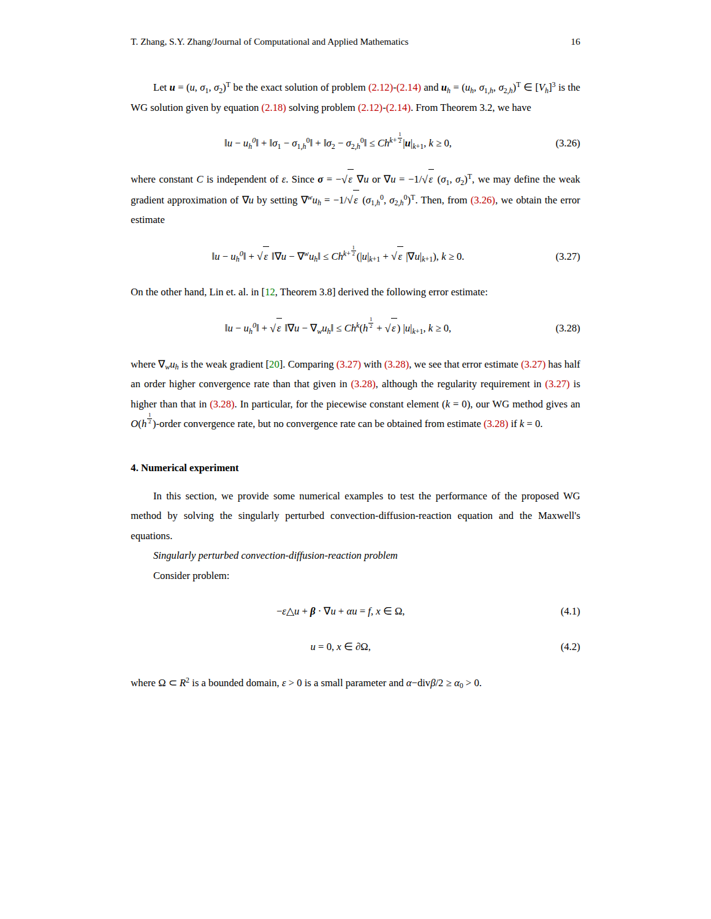T. Zhang, S.Y. Zhang/Journal of Computational and Applied Mathematics 16
Let u = (u, σ1, σ2)T be the exact solution of problem (2.12)-(2.14) and uh = (uh, σ1,h, σ2,h)T ∈ [Vh]3 is the WG solution given by equation (2.18) solving problem (2.12)-(2.14). From Theorem 3.2, we have
‖u − uh0‖ + ‖σ1 − σ1,h0‖ + ‖σ2 − σ2,h0‖ ≤ Chk+12|u|k+1, k ≥ 0,
(3.26)
where constant C is independent of ε. Since σ = −ε ∇u or ∇u = −1/ε (σ1, σ2)T, we may define the weak gradient approximation of ∇u by setting ∇wuh = −1/ε (σ1,h0, σ2,h0)T. Then, from (3.26), we obtain the error estimate
‖u − uh0‖ + ε ‖∇u − ∇wuh‖ ≤ Chk+12(|u|k+1 + ε |∇u|k+1), k ≥ 0.
(3.27)
On the other hand, Lin et. al. in [12, Theorem 3.8] derived the following error estimate:
‖u − uh0‖ + ε ‖∇u − ∇wuh‖ ≤ Chk(h12 + ε) |u|k+1, k ≥ 0,
(3.28)
where ∇wuh is the weak gradient [20]. Comparing (3.27) with (3.28), we see that error estimate (3.27) has half an order higher convergence rate than that given in (3.28), although the regularity requirement in (3.27) is higher than that in (3.28). In particular, for the piecewise constant element (k = 0), our WG method gives an O(h12)-order convergence rate, but no convergence rate can be obtained from estimate (3.28) if k = 0.
4. Numerical experiment
In this section, we provide some numerical examples to test the performance of the proposed WG method by solving the singularly perturbed convection-diffusion-reaction equation and the Maxwell's equations.
Singularly perturbed convection-diffusion-reaction problem
Consider problem:
−ε△u + β · ∇u + αu = f, x ∈ Ω,
(4.1)
u = 0, x ∈ ∂Ω,
(4.2)
where Ω ⊂ R2 is a bounded domain, ε > 0 is a small parameter and α−divβ/2 ≥ α0 > 0.